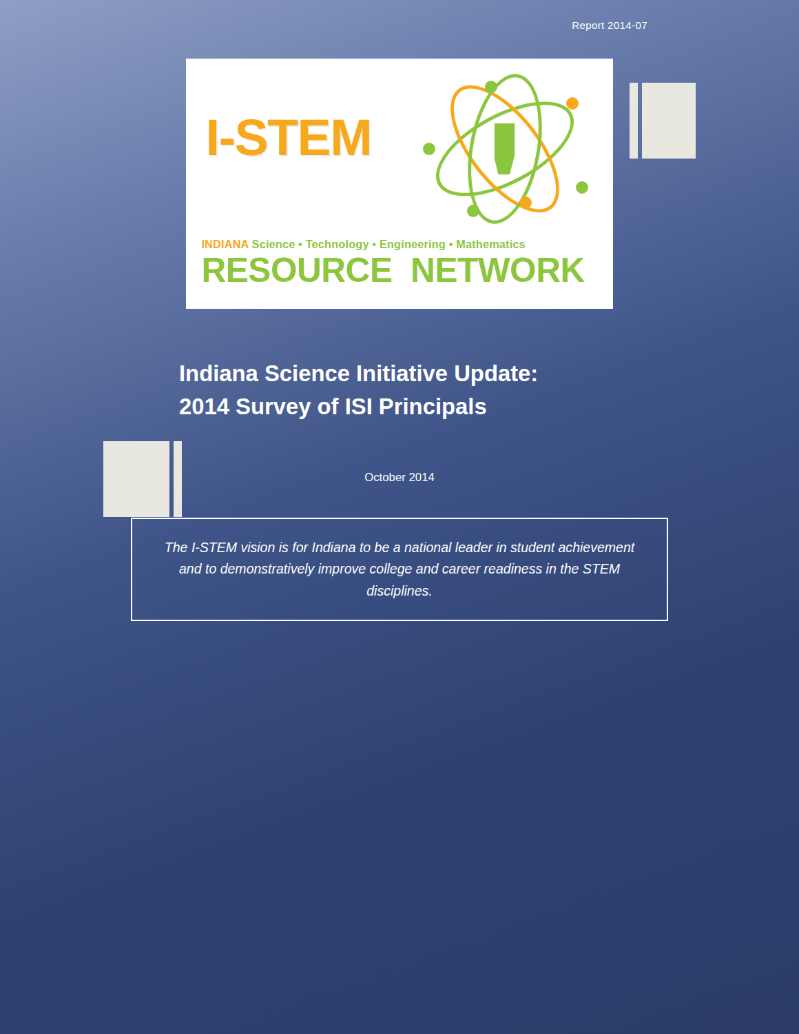Report 2014-07
I-STEM
INDIANA Science • Technology • Engineering • Mathematics
RESOURCE NETWORK
Indiana Science Initiative Update:
2014 Survey of ISI Principals
October 2014
The I-STEM vision is for Indiana to be a national leader in student achievement and to demonstratively improve college and career readiness in the STEM disciplines.